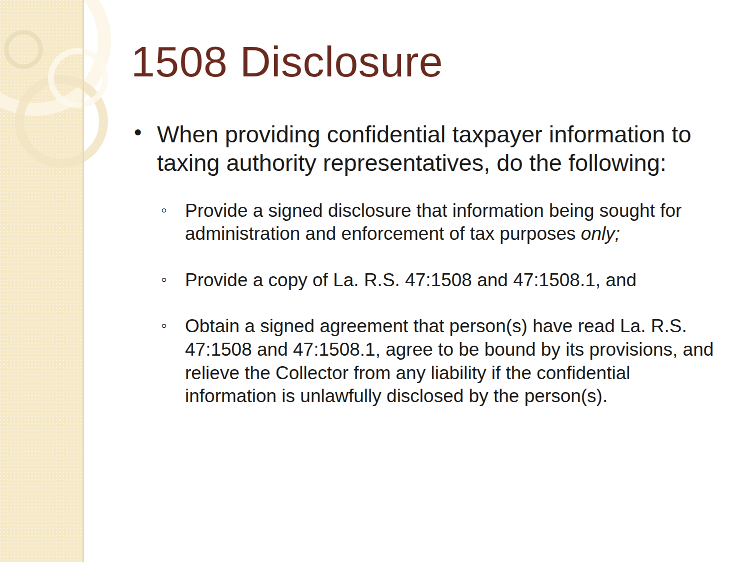1508 Disclosure
When providing confidential taxpayer information to taxing authority representatives, do the following:
Provide a signed disclosure that information being sought for administration and enforcement of tax purposes only;
Provide a copy of La. R.S. 47:1508 and 47:1508.1, and
Obtain a signed agreement that person(s) have read La. R.S. 47:1508 and 47:1508.1, agree to be bound by its provisions, and relieve the Collector from any liability if the confidential information is unlawfully disclosed by the person(s).